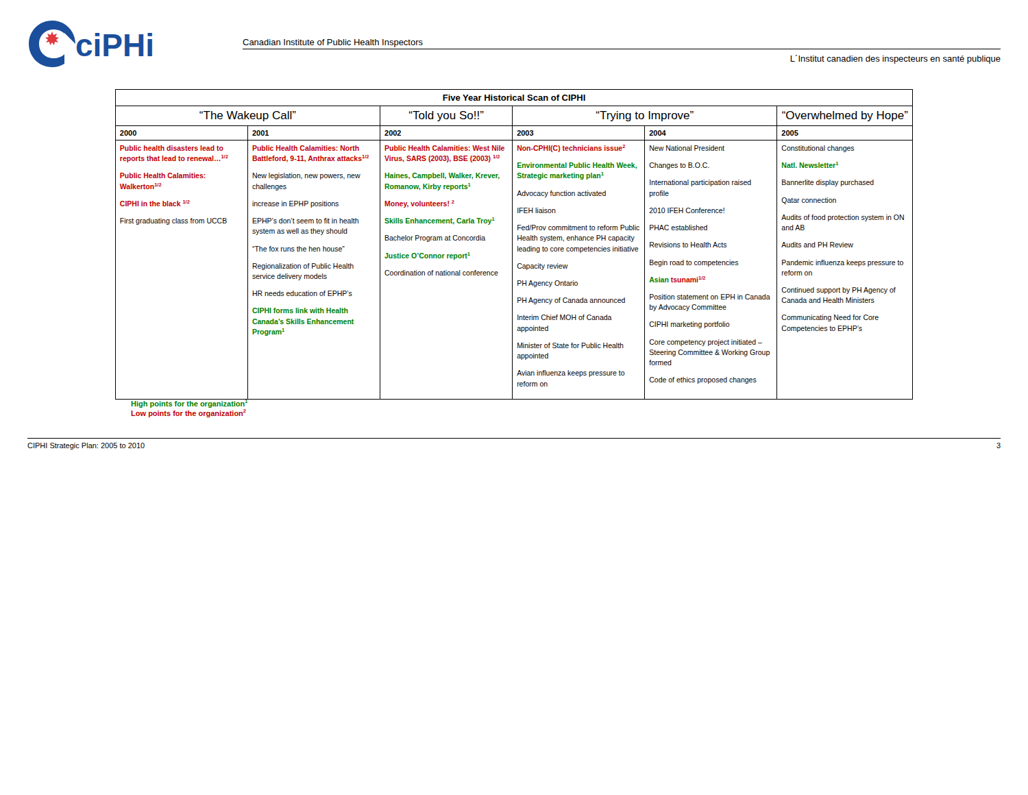ciPHi
Canadian Institute of Public Health Inspectors
L´Institut canadien des inspecteurs en santé publique
| Five Year Historical Scan of CIPHI |
| “The Wakeup Call” | “Told you So!!” | “Trying to Improve” | “Overwhelmed by Hope” |
| 2000 | 2001 | 2002 | 2003 | 2004 | 2005 |
| Public health disasters lead to reports that lead to renewal… 1/2 Public Health Calamities: Walkerton 1/2 CIPHI in the black 1/2 First graduating class from UCCB | Public Health Calamities: North Battleford, 9-11, Anthrax attacks 1/2 New legislation, new powers, new challenges increase in EPHP positions EPHP’s don’t seem to fit in health system as well as they should “The fox runs the hen house” Regionalization of Public Health service delivery models HR needs education of EPHP’s CIPHI forms link with Health Canada’s Skills Enhancement Program 1 | Public Health Calamities: West Nile Virus, SARS (2003), BSE (2003) 1/2 Haines, Campbell, Walker, Krever, Romanow, Kirby reports 1 Money, volunteers! 2 Skills Enhancement, Carla Troy 1 Bachelor Program at Concordia Justice O’Connor report 1 Coordination of national conference | Non-CPHI(C) technicians issue 2 Environmental Public Health Week, Strategic marketing plan 1 Advocacy function activated IFEH liaison Fed/Prov commitment to reform Public Health system, enhance PH capacity leading to core competencies initiative Capacity review PH Agency Ontario PH Agency of Canada announced Interim Chief MOH of Canada appointed Minister of State for Public Health appointed Avian influenza keeps pressure to reform on | New National President Changes to B.O.C. International participation raised profile 2010 IFEH Conference! PHAC established Revisions to Health Acts Begin road to competencies Asian tsunami 1/2 Position statement on EPH in Canada by Advocacy Committee CIPHI marketing portfolio Core competency project initiated – Steering Committee & Working Group formed Code of ethics proposed changes | Constitutional changes Natl. Newsletter 1 Bannerlite display purchased Qatar connection Audits of food protection system in ON and AB Audits and PH Review Pandemic influenza keeps pressure to reform on Continued support by PH Agency of Canada and Health Ministers Communicating Need for Core Competencies to EPHP’s |
High points for the organization1
Low points for the organization2
CIPHI Strategic Plan: 2005 to 2010 3